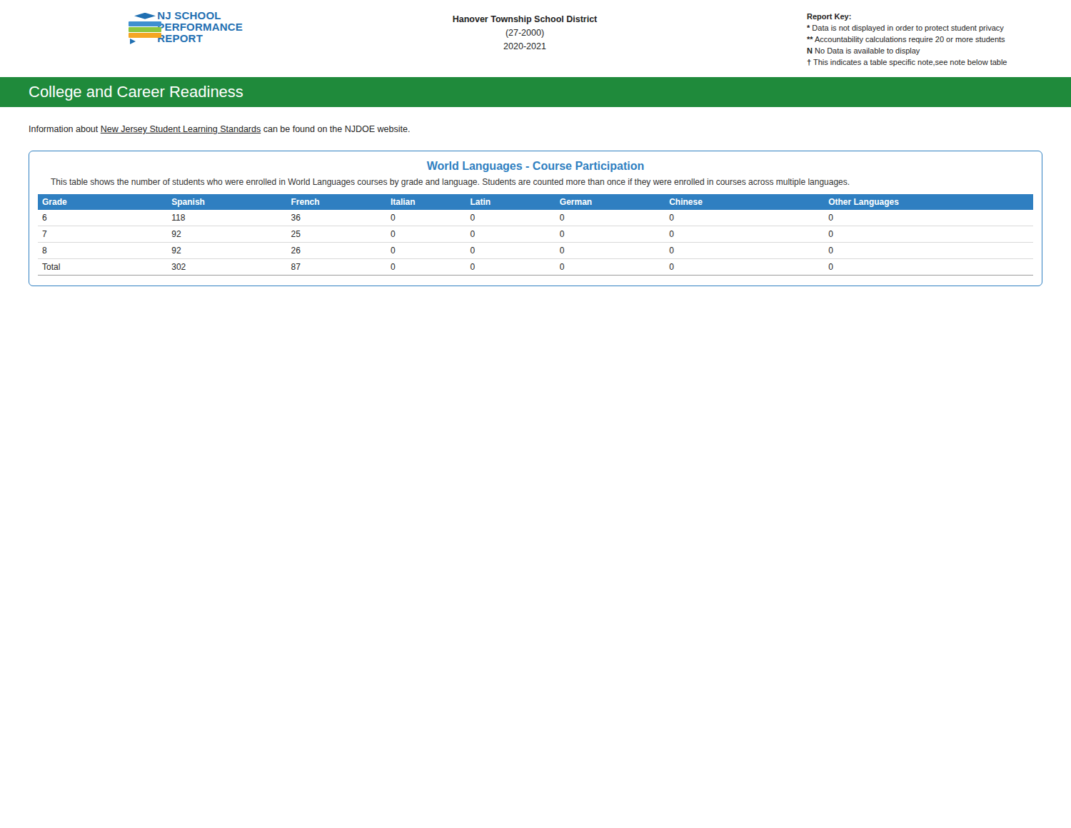NJ SCHOOL PERFORMANCE REPORT
Hanover Township School District
(27-2000)
2020-2021
Report Key:
* Data is not displayed in order to protect student privacy
** Accountability calculations require 20 or more students
N No Data is available to display
† This indicates a table specific note,see note below table
College and Career Readiness
Information about New Jersey Student Learning Standards can be found on the NJDOE website.
World Languages - Course Participation
This table shows the number of students who were enrolled in World Languages courses by grade and language. Students are counted more than once if they were enrolled in courses across multiple languages.
| Grade | Spanish | French | Italian | Latin | German | Chinese | Other Languages |
| --- | --- | --- | --- | --- | --- | --- | --- |
| 6 | 118 | 36 | 0 | 0 | 0 | 0 | 0 |
| 7 | 92 | 25 | 0 | 0 | 0 | 0 | 0 |
| 8 | 92 | 26 | 0 | 0 | 0 | 0 | 0 |
| Total | 302 | 87 | 0 | 0 | 0 | 0 | 0 |